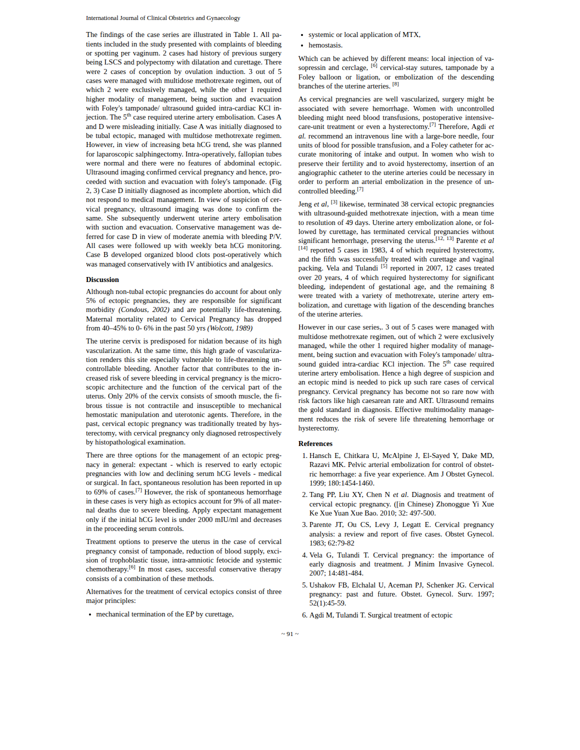International Journal of Clinical Obstetrics and Gynaecology
The findings of the case series are illustrated in Table 1. All patients included in the study presented with complaints of bleeding or spotting per vaginum. 2 cases had history of previous surgery being LSCS and polypectomy with dilatation and curettage. There were 2 cases of conception by ovulation induction. 3 out of 5 cases were managed with multidose methotrexate regimen, out of which 2 were exclusively managed, while the other 1 required higher modality of management, being suction and evacuation with Foley's tamponade/ ultrasound guided intra-cardiac KCl injection. The 5th case required uterine artery embolisation. Cases A and D were misleading initially. Case A was initially diagnosed to be tubal ectopic, managed with multidose methotrexate regimen. However, in view of increasing beta hCG trend, she was planned for laparoscopic salphingectomy. Intra-operatively, fallopian tubes were normal and there were no features of abdominal ectopic. Ultrasound imaging confirmed cervical pregnancy and hence, proceeded with suction and evacuation with foley's tamponade. (Fig 2, 3) Case D initially diagnosed as incomplete abortion, which did not respond to medical management. In view of suspicion of cervical pregnancy, ultrasound imaging was done to confirm the same. She subsequently underwent uterine artery embolisation with suction and evacuation. Conservative management was deferred for case D in view of moderate anemia with bleeding P/V. All cases were followed up with weekly beta hCG monitoring. Case B developed organized blood clots post-operatively which was managed conservatively with IV antibiotics and analgesics.
Discussion
Although non-tubal ectopic pregnancies do account for about only 5% of ectopic pregnancies, they are responsible for significant morbidity (Condous, 2002) and are potentially life-threatening. Maternal mortality related to Cervical Pregnancy has dropped from 40–45% to 0- 6% in the past 50 yrs (Wolcott, 1989)
The uterine cervix is predisposed for nidation because of its high vascularization. At the same time, this high grade of vascularization renders this site especially vulnerable to life-threatening uncontrollable bleeding. Another factor that contributes to the increased risk of severe bleeding in cervical pregnancy is the microscopic architecture and the function of the cervical part of the uterus. Only 20% of the cervix consists of smooth muscle, the fibrous tissue is not contractile and insusceptible to mechanical hemostatic manipulation and uterotonic agents. Therefore, in the past, cervical ectopic pregnancy was traditionally treated by hysterectomy, with cervical pregnancy only diagnosed retrospectively by histopathological examination.
There are three options for the management of an ectopic pregnacy in general: expectant - which is reserved to early ectopic pregnancies with low and declining serum hCG levels - medical or surgical. In fact, spontaneous resolution has been reported in up to 69% of cases.[7] However, the risk of spontaneous hemorrhage in these cases is very high as ectopics account for 9% of all maternal deaths due to severe bleeding. Apply expectant management only if the initial hCG level is under 2000 mIU/ml and decreases in the proceeding serum controls.
Treatment options to preserve the uterus in the case of cervical pregnancy consist of tamponade, reduction of blood supply, excision of trophoblastic tissue, intra-amniotic fetocide and systemic chemotherapy.[6] In most cases, successful conservative therapy consists of a combination of these methods.
Alternatives for the treatment of cervical ectopics consist of three major principles:
mechanical termination of the EP by curettage,
systemic or local application of MTX,
hemostasis.
Which can be achieved by different means: local injection of vasopressin and cerclage, [6] cervical-stay sutures, tamponade by a Foley balloon or ligation, or embolization of the descending branches of the uterine arteries. [8]
As cervical pregnancies are well vascularized, surgery might be associated with severe hemorrhage. Women with uncontrolled bleeding might need blood transfusions, postoperative intensive-care-unit treatment or even a hysterectomy.[7] Therefore, Agdi et al. recommend an intravenous line with a large-bore needle, four units of blood for possible transfusion, and a Foley catheter for accurate monitoring of intake and output. In women who wish to preserve their fertility and to avoid hysterectomy, insertion of an angiographic catheter to the uterine arteries could be necessary in order to perform an arterial embolization in the presence of uncontrolled bleeding.[7]
Jeng et al, [3] likewise, terminated 38 cervical ectopic pregnancies with ultrasound-guided methotrexate injection, with a mean time to resolution of 49 days. Uterine artery embolization alone, or followed by curettage, has terminated cervical pregnancies without significant hemorrhage, preserving the uterus.[12, 13] Parente et al [14] reported 5 cases in 1983, 4 of which required hysterectomy, and the fifth was successfully treated with curettage and vaginal packing. Vela and Tulandi [5] reported in 2007, 12 cases treated over 20 years, 4 of which required hysterectomy for significant bleeding, independent of gestational age, and the remaining 8 were treated with a variety of methotrexate, uterine artery embolization, and curettage with ligation of the descending branches of the uterine arteries.
However in our case series,. 3 out of 5 cases were managed with multidose methotrexate regimen, out of which 2 were exclusively managed, while the other 1 required higher modality of management, being suction and evacuation with Foley's tamponade/ ultrasound guided intra-cardiac KCl injection. The 5th case required uterine artery embolisation. Hence a high degree of suspicion and an ectopic mind is needed to pick up such rare cases of cervical pregnancy. Cervical pregnancy has become not so rare now with risk factors like high caesarean rate and ART. Ultrasound remains the gold standard in diagnosis. Effective multimodality management reduces the risk of severe life threatening hemorrhage or hysterectomy.
References
Hansch E, Chitkara U, McAlpine J, El-Sayed Y, Dake MD, Razavi MK. Pelvic arterial embolization for control of obstetric hemorrhage: a five year experience. Am J Obstet Gynecol. 1999; 180:1454-1460.
Tang PP, Liu XY, Chen N et al. Diagnosis and treatment of cervical ectopic pregnancy. ([in Chinese) Zhonoggue Yi Xue Ke Xue Yuan Xue Bao. 2010; 32: 497-500.
Parente JT, Ou CS, Levy J, Legatt E. Cervical pregnancy analysis: a review and report of five cases. Obstet Gynecol. 1983; 62:79-82
Vela G, Tulandi T. Cervical pregnancy: the importance of early diagnosis and treatment. J Minim Invasive Gynecol. 2007; 14:481-484.
Ushakov FB, Elchalal U, Aceman PJ, Schenker JG. Cervical pregnancy: past and future. Obstet. Gynecol. Surv. 1997; 52(1):45-59.
Agdi M, Tulandi T. Surgical treatment of ectopic
~ 91 ~